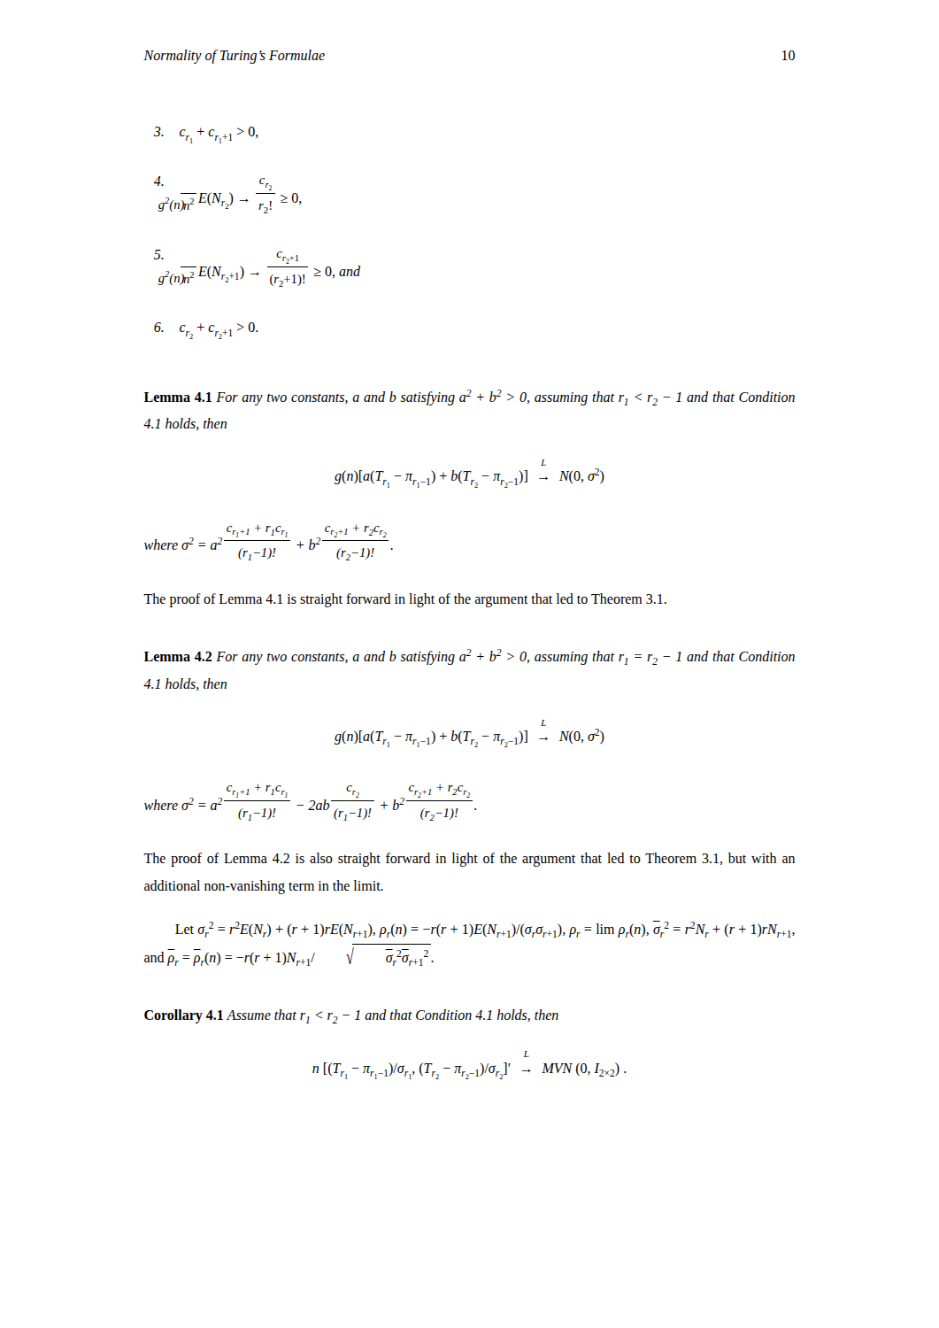Normality of Turing’s Formulae 10
3. cr1 + cr1+1 > 0,
4. g2(n) n2 E(Nr2) → cr2 r2! ≥ 0,
5. g2(n) n2 E(Nr2+1) → cr2+1(r2+1)! ≥ 0, and
6. cr2 + cr2+1 > 0.
Lemma 4.1 For any two constants, a and b satisfying a2 + b2 > 0, assuming that r1 < r2 − 1 and that Condition 4.1 holds, then
g(n)[a(Tr1 − πr1−1) + b(Tr2 − πr2−1)] L→ N(0, σ2)
where σ2 = a2cr1+1 + r1cr1(r1−1)! + b2cr2+1 + r2cr2(r2−1)!.
The proof of Lemma 4.1 is straight forward in light of the argument that led to Theorem 3.1.
Lemma 4.2 For any two constants, a and b satisfying a2 + b2 > 0, assuming that r1 = r2 − 1 and that Condition 4.1 holds, then
g(n)[a(Tr1 − πr1−1) + b(Tr2 − πr2−1)] L→ N(0, σ2)
where σ2 = a2cr1+1 + r1cr1(r1−1)! − 2abcr2(r1−1)! + b2cr2+1 + r2cr2(r2−1)!.
The proof of Lemma 4.2 is also straight forward in light of the argument that led to Theorem 3.1, but with an additional non-vanishing term in the limit.
Let σr2 = r2E(Nr) + (r + 1)rE(Nr+1), ρr(n) = −r(r + 1)E(Nr+1)/(σrσr+1), ρr = lim ρr(n), σr2 = r2Nr + (r + 1)rNr+1, and ρr = ρr(n) = −r(r + 1)Nr+1/√σr2σr+12.
Corollary 4.1 Assume that r1 < r2 − 1 and that Condition 4.1 holds, then
n [(Tr1 − πr1−1)/σr1, (Tr2 − πr2−1)/σr2]′ L→ MVN (0, I2×2) .